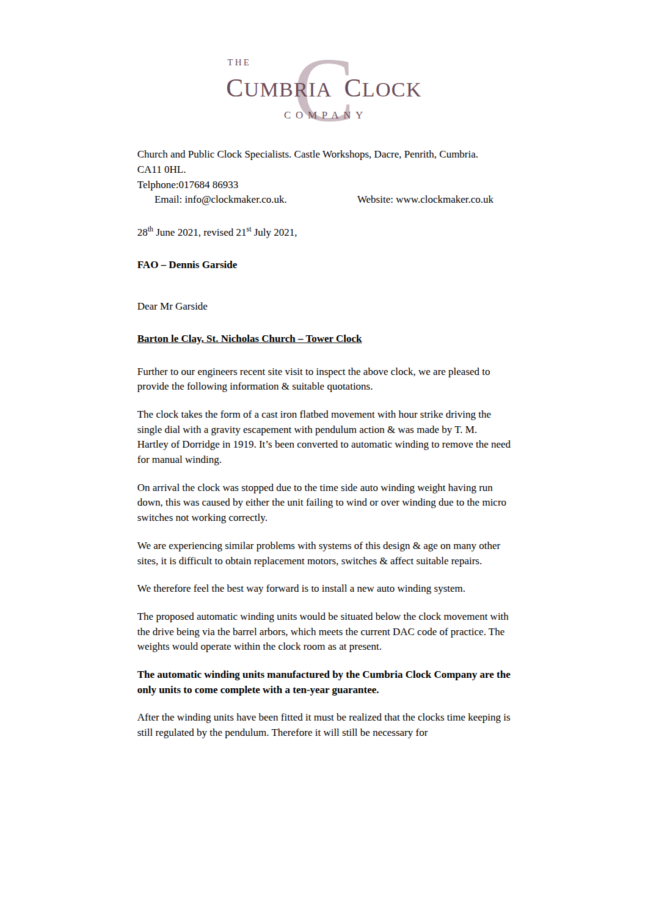C
THE
CUMBRIA CLOCK
COMPANY
Church and Public Clock Specialists. Castle Workshops, Dacre, Penrith, Cumbria.
CA11 0HL.
Telphone:017684 86933
Email: info@clockmaker.co.uk. Website: www.clockmaker.co.uk
28th June 2021, revised 21st July 2021,
FAO – Dennis Garside
Dear Mr Garside
Barton le Clay, St. Nicholas Church – Tower Clock
Further to our engineers recent site visit to inspect the above clock, we are pleased to provide the following information & suitable quotations.
The clock takes the form of a cast iron flatbed movement with hour strike driving the single dial with a gravity escapement with pendulum action & was made by T. M. Hartley of Dorridge in 1919. It’s been converted to automatic winding to remove the need for manual winding.
On arrival the clock was stopped due to the time side auto winding weight having run down, this was caused by either the unit failing to wind or over winding due to the micro switches not working correctly.
We are experiencing similar problems with systems of this design & age on many other sites, it is difficult to obtain replacement motors, switches & affect suitable repairs.
We therefore feel the best way forward is to install a new auto winding system.
The proposed automatic winding units would be situated below the clock movement with the drive being via the barrel arbors, which meets the current DAC code of practice. The weights would operate within the clock room as at present.
The automatic winding units manufactured by the Cumbria Clock Company are the only units to come complete with a ten-year guarantee.
After the winding units have been fitted it must be realized that the clocks time keeping is still regulated by the pendulum. Therefore it will still be necessary for